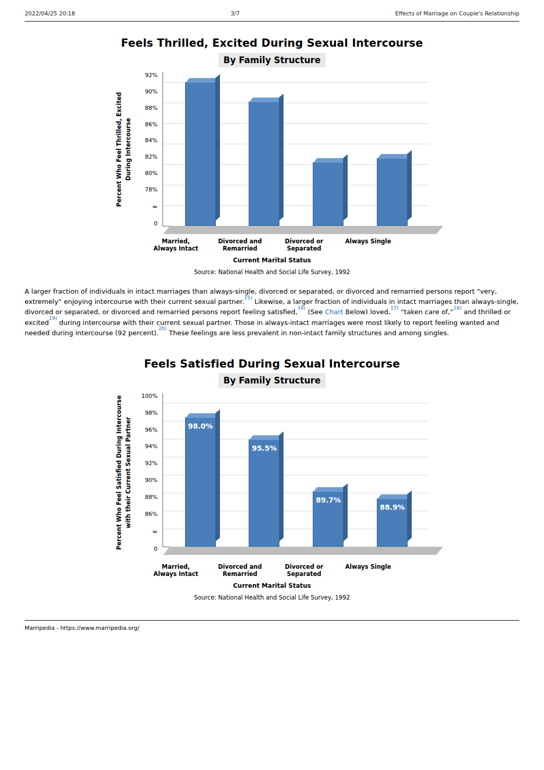2022/04/25 20:18
3/7
Effects of Marriage on Couple's Relationship
Feels Thrilled, Excited During Sexual Intercourse
By Family Structure
Percent Who Feel Thrilled, Excited
During Intercourse
92% 90% 88% 86% 84% 82% 80% 78% ≈ 0
Married,
Always Intact
Divorced and
Remarried
Divorced or
Separated
Always Single
Current Marital Status
Source: National Health and Social Life Survey, 1992
A larger fraction of individuals in intact marriages than always-single, divorced or separated, or divorced and remarried persons report “very, extremely” enjoying intercourse with their current sexual partner.15) Likewise, a larger fraction of individuals in intact marriages than always-single, divorced or separated, or divorced and remarried persons report feeling satisfied,16) (See Chart Below) loved,17) “taken care of,”18) and thrilled or excited19) during intercourse with their current sexual partner. Those in always-intact marriages were most likely to report feeling wanted and needed during intercourse (92 percent).20) These feelings are less prevalent in non-intact family structures and among singles.
Feels Satisfied During Sexual Intercourse
By Family Structure
Percent Who Feel Satisfied During Intercourse
with their Current Sexual Partner
100% 98% 96% 94% 92% 90% 88% 86% ≈ 0
98.0%
95.5%
89.7%
88.9%
Married,
Always Intact
Divorced and
Remarried
Divorced or
Separated
Always Single
Current Marital Status
Source: National Health and Social Life Survey, 1992
Marripedia - https://www.marripedia.org/